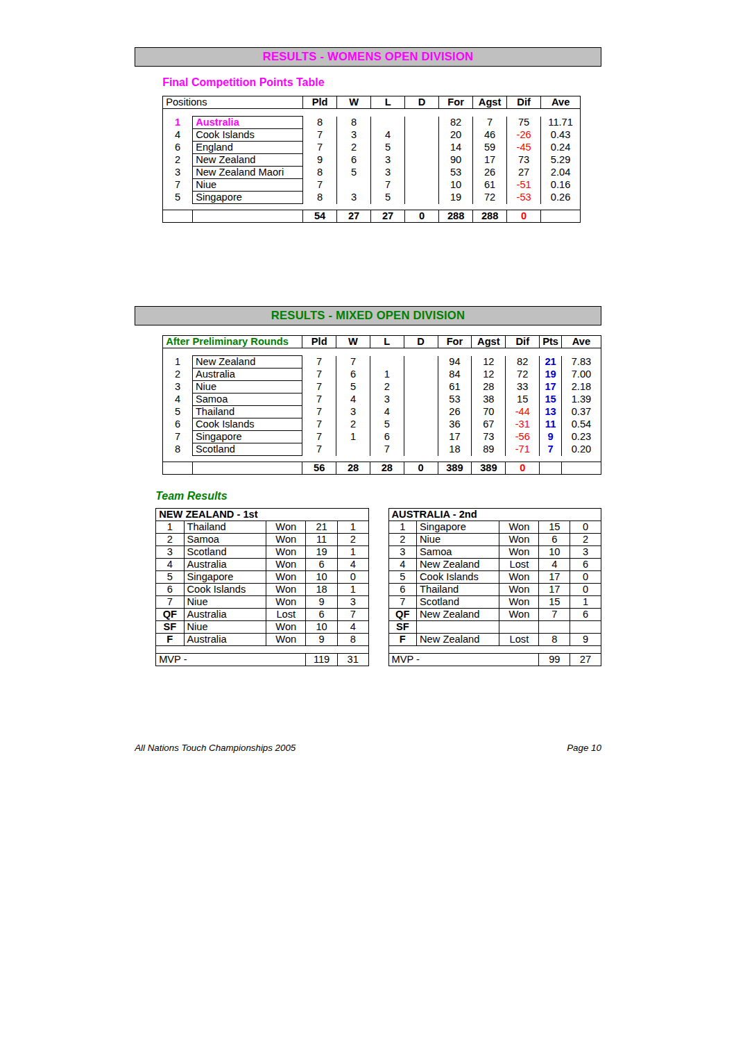RESULTS - WOMENS OPEN DIVISION
Final Competition Points Table
| Positions | Pld | W | L | D | For | Agst | Dif | Ave |
| --- | --- | --- | --- | --- | --- | --- | --- | --- |
| 1 | Australia | 8 | 8 | | | 82 | 7 | 75 | 11.71 |
| 4 | Cook Islands | 7 | 3 | 4 | | 20 | 46 | -26 | 0.43 |
| 6 | England | 7 | 2 | 5 | | 14 | 59 | -45 | 0.24 |
| 2 | New Zealand | 9 | 6 | 3 | | 90 | 17 | 73 | 5.29 |
| 3 | New Zealand Maori | 8 | 5 | 3 | | 53 | 26 | 27 | 2.04 |
| 7 | Niue | 7 | | 7 | | 10 | 61 | -51 | 0.16 |
| 5 | Singapore | 8 | 3 | 5 | | 19 | 72 | -53 | 0.26 |
| | | 54 | 27 | 27 | 0 | 288 | 288 | 0 | |
RESULTS - MIXED OPEN DIVISION
| After Preliminary Rounds | Pld | W | L | D | For | Agst | Dif | Pts | Ave |
| --- | --- | --- | --- | --- | --- | --- | --- | --- | --- |
| 1 | New Zealand | 7 | 7 | | | 94 | 12 | 82 | 21 | 7.83 |
| 2 | Australia | 7 | 6 | 1 | | 84 | 12 | 72 | 19 | 7.00 |
| 3 | Niue | 7 | 5 | 2 | | 61 | 28 | 33 | 17 | 2.18 |
| 4 | Samoa | 7 | 4 | 3 | | 53 | 38 | 15 | 15 | 1.39 |
| 5 | Thailand | 7 | 3 | 4 | | 26 | 70 | -44 | 13 | 0.37 |
| 6 | Cook Islands | 7 | 2 | 5 | | 36 | 67 | -31 | 11 | 0.54 |
| 7 | Singapore | 7 | 1 | 6 | | 17 | 73 | -56 | 9 | 0.23 |
| 8 | Scotland | 7 | | 7 | | 18 | 89 | -71 | 7 | 0.20 |
| | | 56 | 28 | 28 | 0 | 389 | 389 | 0 | | |
Team Results
| NEW ZEALAND - 1st |
| --- |
| 1 | Thailand | Won | 21 | 1 |
| 2 | Samoa | Won | 11 | 2 |
| 3 | Scotland | Won | 19 | 1 |
| 4 | Australia | Won | 6 | 4 |
| 5 | Singapore | Won | 10 | 0 |
| 6 | Cook Islands | Won | 18 | 1 |
| 7 | Niue | Won | 9 | 3 |
| QF | Australia | Lost | 6 | 7 |
| SF | Niue | Won | 10 | 4 |
| F | Australia | Won | 9 | 8 |
| MVP - | 119 | 31 |
| AUSTRALIA - 2nd |
| --- |
| 1 | Singapore | Won | 15 | 0 |
| 2 | Niue | Won | 6 | 2 |
| 3 | Samoa | Won | 10 | 3 |
| 4 | New Zealand | Lost | 4 | 6 |
| 5 | Cook Islands | Won | 17 | 0 |
| 6 | Thailand | Won | 17 | 0 |
| 7 | Scotland | Won | 15 | 1 |
| QF | New Zealand | Won | 7 | 6 |
| SF | | | | |
| F | New Zealand | Lost | 8 | 9 |
| MVP - | 99 | 27 |
All Nations Touch Championships 2005 Page 10